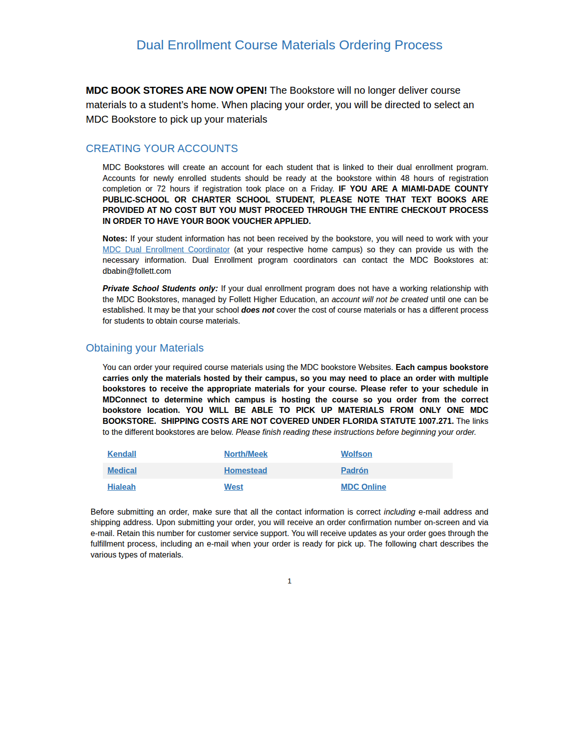Dual Enrollment Course Materials Ordering Process
MDC BOOK STORES ARE NOW OPEN! The Bookstore will no longer deliver course materials to a student’s home. When placing your order, you will be directed to select an MDC Bookstore to pick up your materials
CREATING YOUR ACCOUNTS
MDC Bookstores will create an account for each student that is linked to their dual enrollment program. Accounts for newly enrolled students should be ready at the bookstore within 48 hours of registration completion or 72 hours if registration took place on a Friday. IF YOU ARE A MIAMI-DADE COUNTY PUBLIC-SCHOOL OR CHARTER SCHOOL STUDENT, PLEASE NOTE THAT TEXT BOOKS ARE PROVIDED AT NO COST BUT YOU MUST PROCEED THROUGH THE ENTIRE CHECKOUT PROCESS IN ORDER TO HAVE YOUR BOOK VOUCHER APPLIED.
Notes: If your student information has not been received by the bookstore, you will need to work with your MDC Dual Enrollment Coordinator (at your respective home campus) so they can provide us with the necessary information. Dual Enrollment program coordinators can contact the MDC Bookstores at: dbabin@follett.com
Private School Students only: If your dual enrollment program does not have a working relationship with the MDC Bookstores, managed by Follett Higher Education, an account will not be created until one can be established. It may be that your school does not cover the cost of course materials or has a different process for students to obtain course materials.
Obtaining your Materials
You can order your required course materials using the MDC bookstore Websites. Each campus bookstore carries only the materials hosted by their campus, so you may need to place an order with multiple bookstores to receive the appropriate materials for your course. Please refer to your schedule in MDConnect to determine which campus is hosting the course so you order from the correct bookstore location. YOU WILL BE ABLE TO PICK UP MATERIALS FROM ONLY ONE MDC BOOKSTORE. SHIPPING COSTS ARE NOT COVERED UNDER FLORIDA STATUTE 1007.271. The links to the different bookstores are below. Please finish reading these instructions before beginning your order.
| Kendall | North/Meek | Wolfson |
| Medical | Homestead | Padrón |
| Hialeah | West | MDC Online |
Before submitting an order, make sure that all the contact information is correct including e-mail address and shipping address. Upon submitting your order, you will receive an order confirmation number on-screen and via e-mail. Retain this number for customer service support. You will receive updates as your order goes through the fulfillment process, including an e-mail when your order is ready for pick up. The following chart describes the various types of materials.
1